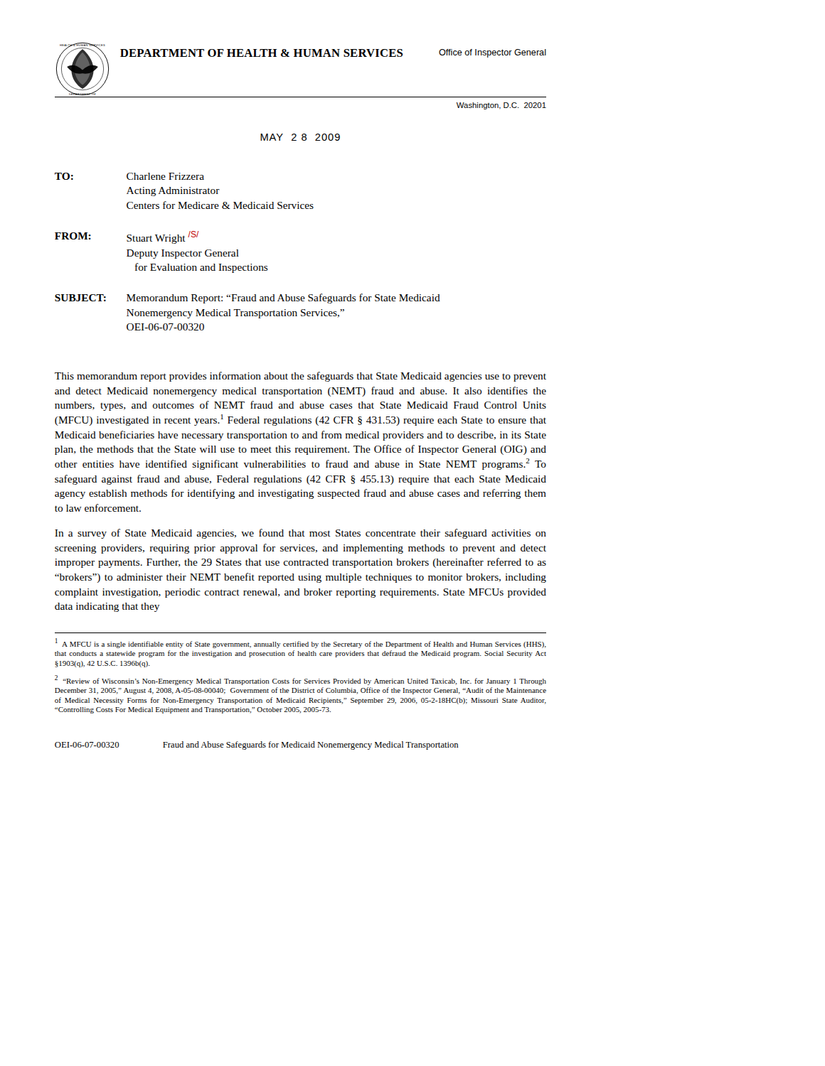HEALTH & HUMAN SERVICES DEPARTMENT OF
Office of Inspector General
DEPARTMENT OF HEALTH & HUMAN SERVICES
Washington, D.C. 20201
MAY 2 8 2009
| TO: | Charlene Frizzera Acting Administrator Centers for Medicare & Medicaid Services |
| FROM: | Stuart Wright /S/ Deputy Inspector General for Evaluation and Inspections |
| SUBJECT: | Memorandum Report: “Fraud and Abuse Safeguards for State Medicaid Nonemergency Medical Transportation Services,” OEI-06-07-00320 |
This memorandum report provides information about the safeguards that State Medicaid agencies use to prevent and detect Medicaid nonemergency medical transportation (NEMT) fraud and abuse. It also identifies the numbers, types, and outcomes of NEMT fraud and abuse cases that State Medicaid Fraud Control Units (MFCU) investigated in recent years.1 Federal regulations (42 CFR § 431.53) require each State to ensure that Medicaid beneficiaries have necessary transportation to and from medical providers and to describe, in its State plan, the methods that the State will use to meet this requirement. The Office of Inspector General (OIG) and other entities have identified significant vulnerabilities to fraud and abuse in State NEMT programs.2 To safeguard against fraud and abuse, Federal regulations (42 CFR § 455.13) require that each State Medicaid agency establish methods for identifying and investigating suspected fraud and abuse cases and referring them to law enforcement.
In a survey of State Medicaid agencies, we found that most States concentrate their safeguard activities on screening providers, requiring prior approval for services, and implementing methods to prevent and detect improper payments. Further, the 29 States that use contracted transportation brokers (hereinafter referred to as “brokers”) to administer their NEMT benefit reported using multiple techniques to monitor brokers, including complaint investigation, periodic contract renewal, and broker reporting requirements. State MFCUs provided data indicating that they
1 A MFCU is a single identifiable entity of State government, annually certified by the Secretary of the Department of Health and Human Services (HHS), that conducts a statewide program for the investigation and prosecution of health care providers that defraud the Medicaid program. Social Security Act §1903(q), 42 U.S.C. 1396b(q).
2 “Review of Wisconsin’s Non-Emergency Medical Transportation Costs for Services Provided by American United Taxicab, Inc. for January 1 Through December 31, 2005,” August 4, 2008, A-05-08-00040; Government of the District of Columbia, Office of the Inspector General, “Audit of the Maintenance of Medical Necessity Forms for Non-Emergency Transportation of Medicaid Recipients,” September 29, 2006, 05-2-18HC(b); Missouri State Auditor, “Controlling Costs For Medical Equipment and Transportation,” October 2005, 2005-73.
OEI-06-07-00320 Fraud and Abuse Safeguards for Medicaid Nonemergency Medical Transportation